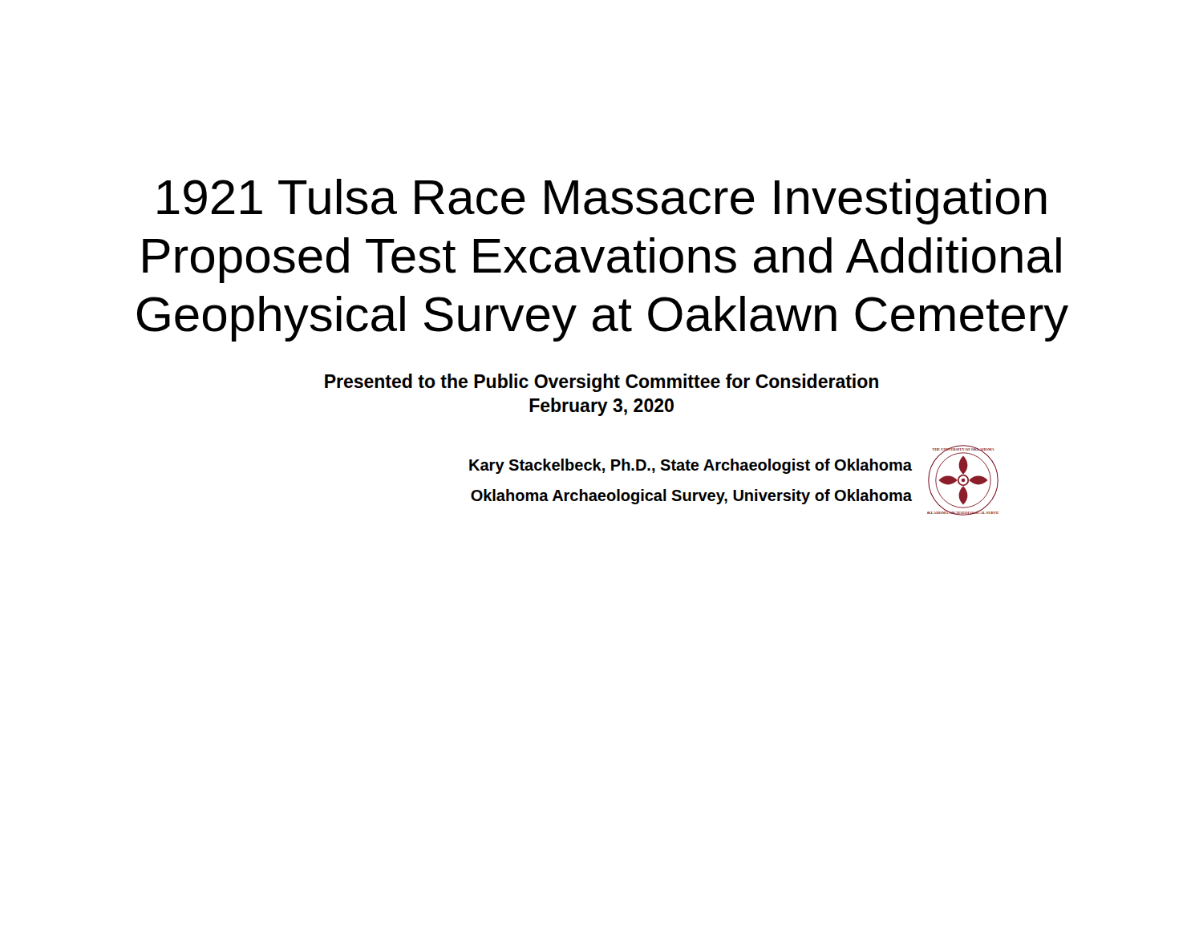1921 Tulsa Race Massacre Investigation Proposed Test Excavations and Additional Geophysical Survey at Oaklawn Cemetery
Presented to the Public Oversight Committee for Consideration
February 3, 2020
Kary Stackelbeck, Ph.D., State Archaeologist of Oklahoma
Oklahoma Archaeological Survey, University of Oklahoma
THE UNIVERSITY OF OKLAHOMA OKLAHOMA ARCHAEOLOGICAL SURVEY